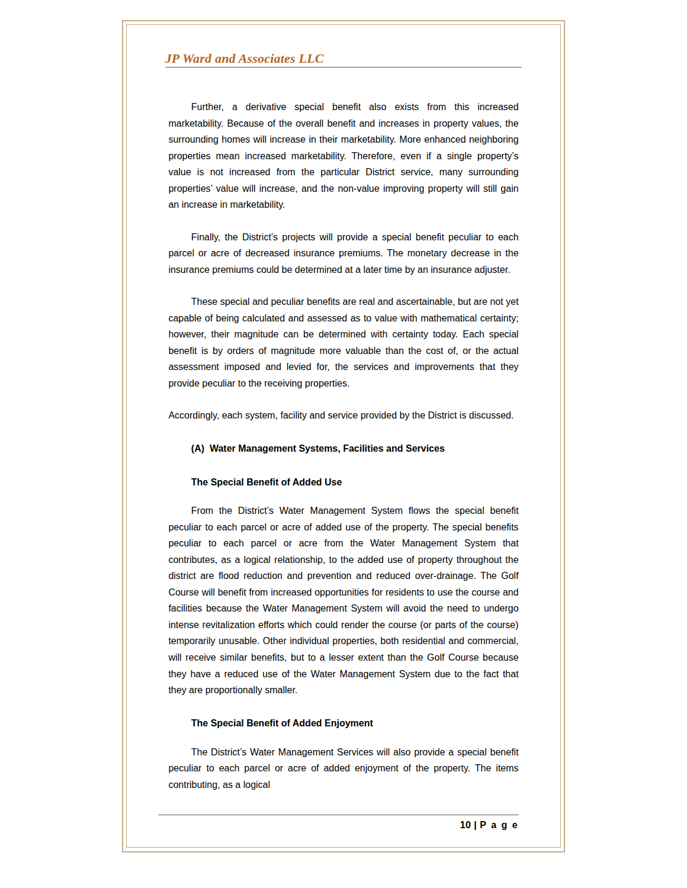JP Ward and Associates LLC
Further, a derivative special benefit also exists from this increased marketability. Because of the overall benefit and increases in property values, the surrounding homes will increase in their marketability. More enhanced neighboring properties mean increased marketability. Therefore, even if a single property’s value is not increased from the particular District service, many surrounding properties’ value will increase, and the non-value improving property will still gain an increase in marketability.
Finally, the District’s projects will provide a special benefit peculiar to each parcel or acre of decreased insurance premiums. The monetary decrease in the insurance premiums could be determined at a later time by an insurance adjuster.
These special and peculiar benefits are real and ascertainable, but are not yet capable of being calculated and assessed as to value with mathematical certainty; however, their magnitude can be determined with certainty today. Each special benefit is by orders of magnitude more valuable than the cost of, or the actual assessment imposed and levied for, the services and improvements that they provide peculiar to the receiving properties.
Accordingly, each system, facility and service provided by the District is discussed.
(A) Water Management Systems, Facilities and Services
The Special Benefit of Added Use
From the District’s Water Management System flows the special benefit peculiar to each parcel or acre of added use of the property. The special benefits peculiar to each parcel or acre from the Water Management System that contributes, as a logical relationship, to the added use of property throughout the district are flood reduction and prevention and reduced over-drainage. The Golf Course will benefit from increased opportunities for residents to use the course and facilities because the Water Management System will avoid the need to undergo intense revitalization efforts which could render the course (or parts of the course) temporarily unusable. Other individual properties, both residential and commercial, will receive similar benefits, but to a lesser extent than the Golf Course because they have a reduced use of the Water Management System due to the fact that they are proportionally smaller.
The Special Benefit of Added Enjoyment
The District’s Water Management Services will also provide a special benefit peculiar to each parcel or acre of added enjoyment of the property. The items contributing, as a logical
10 | P a g e